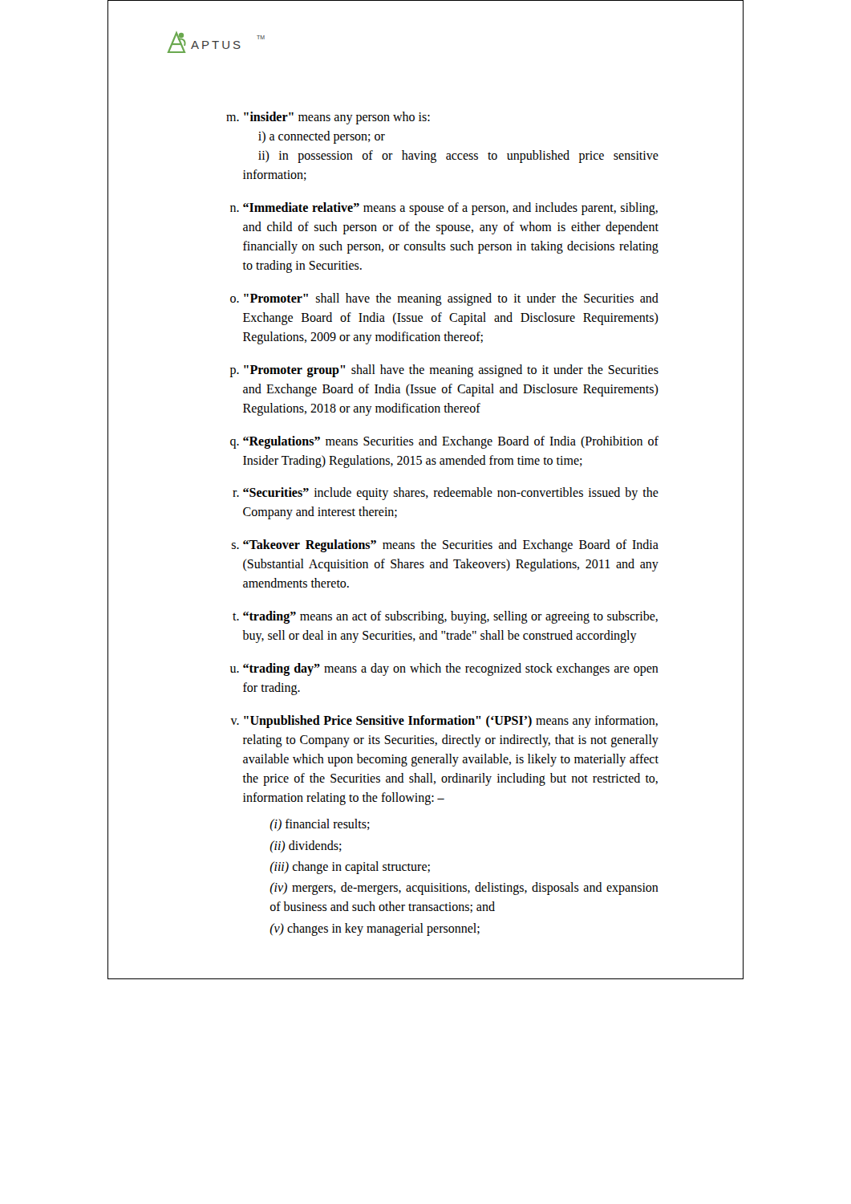APTUS TM
"insider" means any person who is:
i) a connected person; or
ii) in possession of or having access to unpublished price sensitive information;
“Immediate relative” means a spouse of a person, and includes parent, sibling, and child of such person or of the spouse, any of whom is either dependent financially on such person, or consults such person in taking decisions relating to trading in Securities.
"Promoter" shall have the meaning assigned to it under the Securities and Exchange Board of India (Issue of Capital and Disclosure Requirements) Regulations, 2009 or any modification thereof;
"Promoter group" shall have the meaning assigned to it under the Securities and Exchange Board of India (Issue of Capital and Disclosure Requirements) Regulations, 2018 or any modification thereof
“Regulations” means Securities and Exchange Board of India (Prohibition of Insider Trading) Regulations, 2015 as amended from time to time;
“Securities” include equity shares, redeemable non-convertibles issued by the Company and interest therein;
“Takeover Regulations” means the Securities and Exchange Board of India (Substantial Acquisition of Shares and Takeovers) Regulations, 2011 and any amendments thereto.
“trading” means an act of subscribing, buying, selling or agreeing to subscribe, buy, sell or deal in any Securities, and "trade" shall be construed accordingly
“trading day” means a day on which the recognized stock exchanges are open for trading.
"Unpublished Price Sensitive Information" (‘UPSI’) means any information, relating to Company or its Securities, directly or indirectly, that is not generally available which upon becoming generally available, is likely to materially affect the price of the Securities and shall, ordinarily including but not restricted to, information relating to the following: –
(i) financial results;
(ii) dividends;
(iii) change in capital structure;
(iv) mergers, de-mergers, acquisitions, delistings, disposals and expansion of business and such other transactions; and
(v) changes in key managerial personnel;